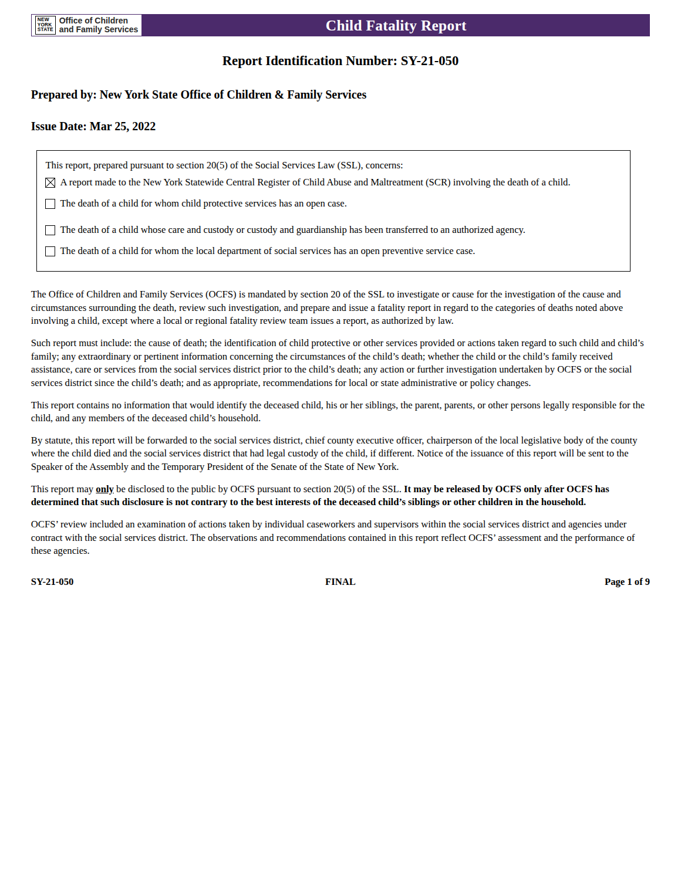NEW
YORK
STATE
Office of Children
and Family Services
Child Fatality Report
Report Identification Number: SY-21-050
Prepared by: New York State Office of Children & Family Services
Issue Date: Mar 25, 2022
This report, prepared pursuant to section 20(5) of the Social Services Law (SSL), concerns:
A report made to the New York Statewide Central Register of Child Abuse and Maltreatment (SCR) involving the death of a child.
The death of a child for whom child protective services has an open case.
The death of a child whose care and custody or custody and guardianship has been transferred to an authorized agency.
The death of a child for whom the local department of social services has an open preventive service case.
The Office of Children and Family Services (OCFS) is mandated by section 20 of the SSL to investigate or cause for the investigation of the cause and circumstances surrounding the death, review such investigation, and prepare and issue a fatality report in regard to the categories of deaths noted above involving a child, except where a local or regional fatality review team issues a report, as authorized by law.
Such report must include: the cause of death; the identification of child protective or other services provided or actions taken regard to such child and child’s family; any extraordinary or pertinent information concerning the circumstances of the child’s death; whether the child or the child’s family received assistance, care or services from the social services district prior to the child’s death; any action or further investigation undertaken by OCFS or the social services district since the child’s death; and as appropriate, recommendations for local or state administrative or policy changes.
This report contains no information that would identify the deceased child, his or her siblings, the parent, parents, or other persons legally responsible for the child, and any members of the deceased child’s household.
By statute, this report will be forwarded to the social services district, chief county executive officer, chairperson of the local legislative body of the county where the child died and the social services district that had legal custody of the child, if different. Notice of the issuance of this report will be sent to the Speaker of the Assembly and the Temporary President of the Senate of the State of New York.
This report may only be disclosed to the public by OCFS pursuant to section 20(5) of the SSL. It may be released by OCFS only after OCFS has determined that such disclosure is not contrary to the best interests of the deceased child’s siblings or other children in the household.
OCFS’ review included an examination of actions taken by individual caseworkers and supervisors within the social services district and agencies under contract with the social services district. The observations and recommendations contained in this report reflect OCFS’ assessment and the performance of these agencies.
SY-21-050
FINAL
Page 1 of 9